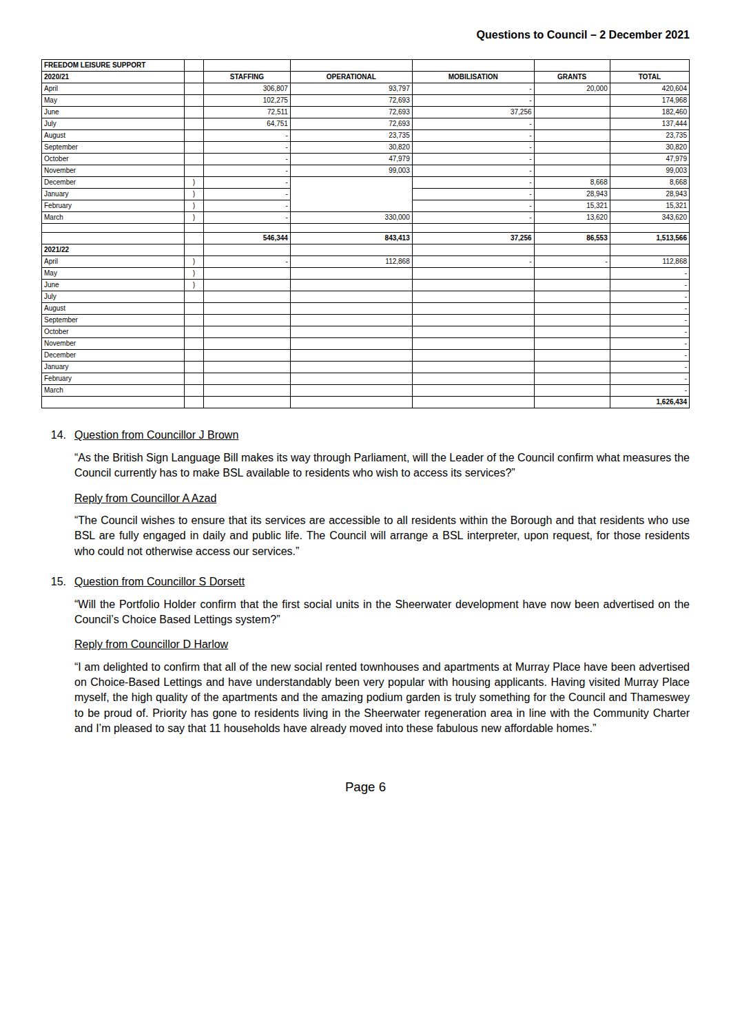Questions to Council – 2 December 2021
| FREEDOM LEISURE SUPPORT | | | | | | |
| 2020/21 | | STAFFING | OPERATIONAL | MOBILISATION | GRANTS | TOTAL |
| April | | 306,807 | 93,797 | - | 20,000 | 420,604 |
| May | | 102,275 | 72,693 | - | | 174,968 |
| June | | 72,511 | 72,693 | 37,256 | | 182,460 |
| July | | 64,751 | 72,693 | - | | 137,444 |
| August | | - | 23,735 | - | | 23,735 |
| September | | - | 30,820 | - | | 30,820 |
| October | | - | 47,979 | - | | 47,979 |
| November | | - | 99,003 | - | | 99,003 |
| December | ) | - | | - | 8,668 | 8,668 |
| January | ) | - | | - | 28,943 | 28,943 |
| February | ) | - | | - | 15,321 | 15,321 |
| March | ) | - | 330,000 | - | 13,620 | 343,620 |
| | | 546,344 | 843,413 | 37,256 | 86,553 | 1,513,566 |
| 2021/22 | | | | | | |
| April | ) | - | 112,868 | - | - | 112,868 |
| May | ) | | | | | - |
| June | ) | | | | | - |
| July | | | | | | - |
| August | | | | | | - |
| September | | | | | | - |
| October | | | | | | - |
| November | | | | | | - |
| December | | | | | | - |
| January | | | | | | - |
| February | | | | | | - |
| March | | | | | | - |
| | | | | | | 1,626,434 |
14.
Question from Councillor J Brown
“As the British Sign Language Bill makes its way through Parliament, will the Leader of the Council confirm what measures the Council currently has to make BSL available to residents who wish to access its services?”
Reply from Councillor A Azad
“The Council wishes to ensure that its services are accessible to all residents within the Borough and that residents who use BSL are fully engaged in daily and public life. The Council will arrange a BSL interpreter, upon request, for those residents who could not otherwise access our services.”
15.
Question from Councillor S Dorsett
“Will the Portfolio Holder confirm that the first social units in the Sheerwater development have now been advertised on the Council’s Choice Based Lettings system?”
Reply from Councillor D Harlow
“I am delighted to confirm that all of the new social rented townhouses and apartments at Murray Place have been advertised on Choice-Based Lettings and have understandably been very popular with housing applicants. Having visited Murray Place myself, the high quality of the apartments and the amazing podium garden is truly something for the Council and Thameswey to be proud of. Priority has gone to residents living in the Sheerwater regeneration area in line with the Community Charter and I’m pleased to say that 11 households have already moved into these fabulous new affordable homes.”
Page 6